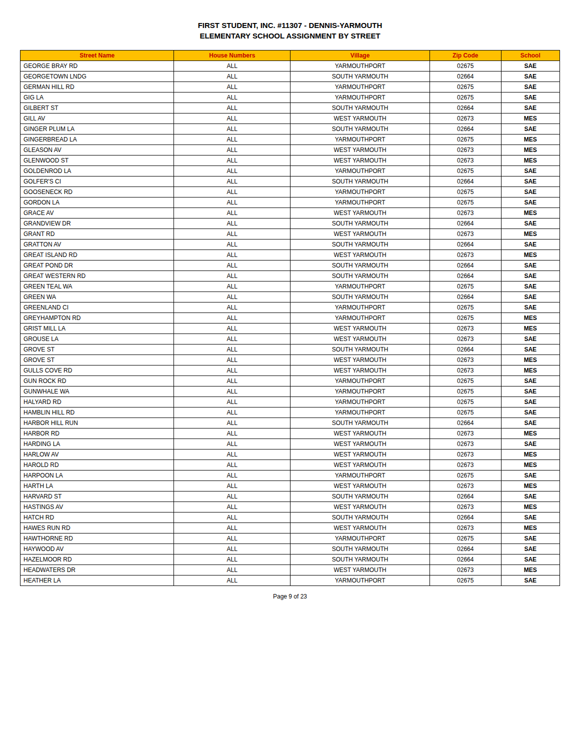FIRST STUDENT, INC. #11307 - DENNIS-YARMOUTH
ELEMENTARY SCHOOL ASSIGNMENT BY STREET
| Street Name | House Numbers | Village | Zip Code | School |
| --- | --- | --- | --- | --- |
| GEORGE BRAY RD | ALL | YARMOUTHPORT | 02675 | SAE |
| GEORGETOWN LNDG | ALL | SOUTH YARMOUTH | 02664 | SAE |
| GERMAN HILL RD | ALL | YARMOUTHPORT | 02675 | SAE |
| GIG LA | ALL | YARMOUTHPORT | 02675 | SAE |
| GILBERT ST | ALL | SOUTH YARMOUTH | 02664 | SAE |
| GILL AV | ALL | WEST YARMOUTH | 02673 | MES |
| GINGER PLUM LA | ALL | SOUTH YARMOUTH | 02664 | SAE |
| GINGERBREAD LA | ALL | YARMOUTHPORT | 02675 | MES |
| GLEASON AV | ALL | WEST YARMOUTH | 02673 | MES |
| GLENWOOD ST | ALL | WEST YARMOUTH | 02673 | MES |
| GOLDENROD LA | ALL | YARMOUTHPORT | 02675 | SAE |
| GOLFER'S CI | ALL | SOUTH YARMOUTH | 02664 | SAE |
| GOOSENECK RD | ALL | YARMOUTHPORT | 02675 | SAE |
| GORDON LA | ALL | YARMOUTHPORT | 02675 | SAE |
| GRACE AV | ALL | WEST YARMOUTH | 02673 | MES |
| GRANDVIEW DR | ALL | SOUTH YARMOUTH | 02664 | SAE |
| GRANT RD | ALL | WEST YARMOUTH | 02673 | MES |
| GRATTON AV | ALL | SOUTH YARMOUTH | 02664 | SAE |
| GREAT ISLAND RD | ALL | WEST YARMOUTH | 02673 | MES |
| GREAT POND DR | ALL | SOUTH YARMOUTH | 02664 | SAE |
| GREAT WESTERN RD | ALL | SOUTH YARMOUTH | 02664 | SAE |
| GREEN TEAL WA | ALL | YARMOUTHPORT | 02675 | SAE |
| GREEN WA | ALL | SOUTH YARMOUTH | 02664 | SAE |
| GREENLAND CI | ALL | YARMOUTHPORT | 02675 | SAE |
| GREYHAMPTON RD | ALL | YARMOUTHPORT | 02675 | MES |
| GRIST MILL LA | ALL | WEST YARMOUTH | 02673 | MES |
| GROUSE LA | ALL | WEST YARMOUTH | 02673 | SAE |
| GROVE ST | ALL | SOUTH YARMOUTH | 02664 | SAE |
| GROVE ST | ALL | WEST YARMOUTH | 02673 | MES |
| GULLS COVE RD | ALL | WEST YARMOUTH | 02673 | MES |
| GUN ROCK RD | ALL | YARMOUTHPORT | 02675 | SAE |
| GUNWHALE WA | ALL | YARMOUTHPORT | 02675 | SAE |
| HALYARD RD | ALL | YARMOUTHPORT | 02675 | SAE |
| HAMBLIN HILL RD | ALL | YARMOUTHPORT | 02675 | SAE |
| HARBOR HILL RUN | ALL | SOUTH YARMOUTH | 02664 | SAE |
| HARBOR RD | ALL | WEST YARMOUTH | 02673 | MES |
| HARDING LA | ALL | WEST YARMOUTH | 02673 | SAE |
| HARLOW AV | ALL | WEST YARMOUTH | 02673 | MES |
| HAROLD RD | ALL | WEST YARMOUTH | 02673 | MES |
| HARPOON LA | ALL | YARMOUTHPORT | 02675 | SAE |
| HARTH LA | ALL | WEST YARMOUTH | 02673 | MES |
| HARVARD ST | ALL | SOUTH YARMOUTH | 02664 | SAE |
| HASTINGS AV | ALL | WEST YARMOUTH | 02673 | MES |
| HATCH RD | ALL | SOUTH YARMOUTH | 02664 | SAE |
| HAWES RUN RD | ALL | WEST YARMOUTH | 02673 | MES |
| HAWTHORNE RD | ALL | YARMOUTHPORT | 02675 | SAE |
| HAYWOOD AV | ALL | SOUTH YARMOUTH | 02664 | SAE |
| HAZELMOOR RD | ALL | SOUTH YARMOUTH | 02664 | SAE |
| HEADWATERS DR | ALL | WEST YARMOUTH | 02673 | MES |
| HEATHER LA | ALL | YARMOUTHPORT | 02675 | SAE |
Page 9 of 23